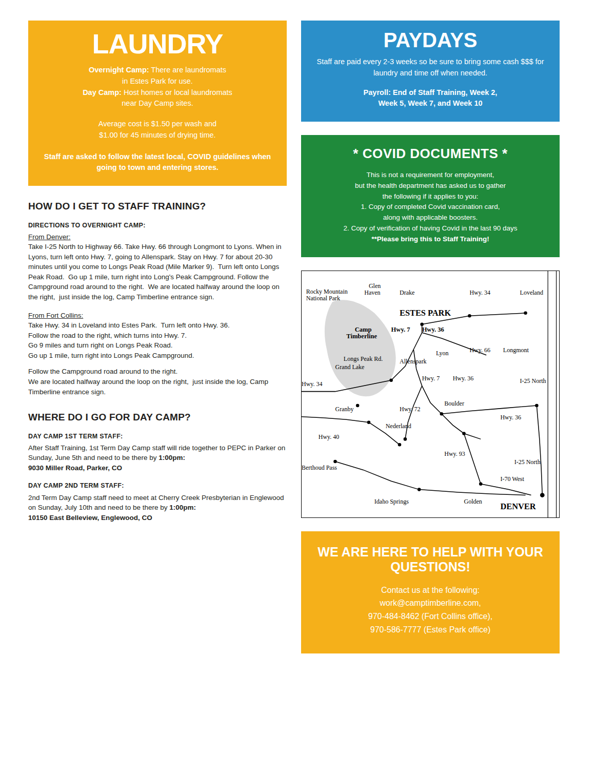LAUNDRY
Overnight Camp: There are laundromats
in Estes Park for use.
Day Camp: Host homes or local laundromats
near Day Camp sites.
Average cost is $1.50 per wash and
$1.00 for 45 minutes of drying time.
Staff are asked to follow the latest local, COVID guidelines when going to town and entering stores.
HOW DO I GET TO STAFF TRAINING?
DIRECTIONS TO OVERNIGHT CAMP:
From Denver:
Take I-25 North to Highway 66. Take Hwy. 66 through Longmont to Lyons. When in Lyons, turn left onto Hwy. 7, going to Allenspark. Stay on Hwy. 7 for about 20-30 minutes until you come to Longs Peak Road (Mile Marker 9). Turn left onto Longs Peak Road. Go up 1 mile, turn right into Long's Peak Campground. Follow the Campground road around to the right. We are located halfway around the loop on the right, just inside the log, Camp Timberline entrance sign.
From Fort Collins:
Take Hwy. 34 in Loveland into Estes Park. Turn left onto Hwy. 36.
Follow the road to the right, which turns into Hwy. 7.
Go 9 miles and turn right on Longs Peak Road.
Go up 1 mile, turn right into Longs Peak Campground.
Follow the Campground road around to the right.
We are located halfway around the loop on the right, just inside the log, Camp Timberline entrance sign.
WHERE DO I GO FOR DAY CAMP?
DAY CAMP 1ST TERM STAFF:
After Staff Training, 1st Term Day Camp staff will ride together to PEPC in Parker on Sunday, June 5th and need to be there by 1:00pm:
9030 Miller Road, Parker, CO
DAY CAMP 2ND TERM STAFF:
2nd Term Day Camp staff need to meet at Cherry Creek Presbyterian in Englewood on Sunday, July 10th and need to be there by 1:00pm:
10150 East Belleview, Englewood, CO
PAYDAYS
Staff are paid every 2-3 weeks so be sure to bring some cash $$$ for laundry and time off when needed.
Payroll: End of Staff Training, Week 2,
Week 5, Week 7, and Week 10
* COVID DOCUMENTS *
This is not a requirement for employment,
but the health department has asked us to gather
the following if it applies to you:
1. Copy of completed Covid vaccination card,
along with applicable boosters.
2. Copy of verification of having Covid in the last 90 days
**Please bring this to Staff Training!
Rocky Mountain National Park Glen Haven Drake Hwy. 34 Loveland ESTES PARK Camp Timberline Hwy. 7 Hwy. 36 Longs Peak Rd. Grand Lake Allenspark Lyon Hwy. 66 Longmont Hwy. 34 Hwy. 7 Hwy. 36 I-25 North Boulder Granby Hwy. 72 Nederland Hwy. 36 Hwy. 40 Hwy. 93 I-25 North Berthoud Pass I-70 West Idaho Springs Golden DENVER
WE ARE HERE TO HELP WITH YOUR QUESTIONS!
Contact us at the following:
work@camptimberline.com,
970-484-8462 (Fort Collins office),
970-586-7777 (Estes Park office)